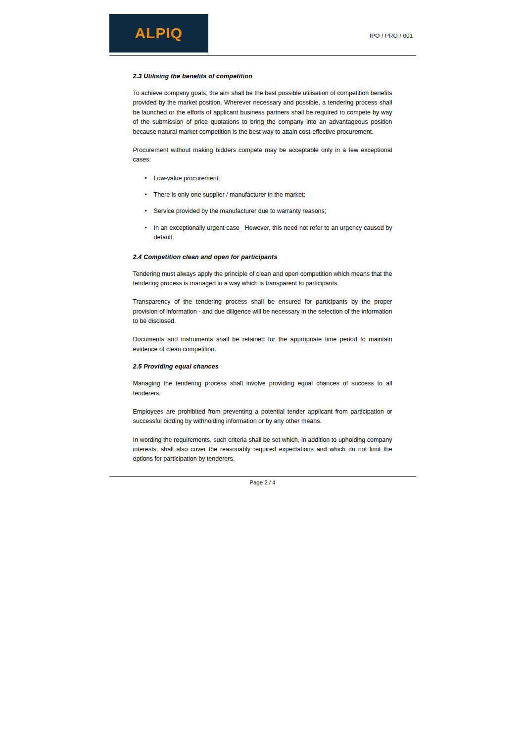ALPIQ
IPO / PRO / 001
2.3 Utilising the benefits of competition
To achieve company goals, the aim shall be the best possible utilisation of competition benefits provided by the market position. Wherever necessary and possible, a tendering process shall be launched or the efforts of applicant business partners shall be required to compete by way of the submission of price quotations to bring the company into an advantageous position because natural market competition is the best way to attain cost-effective procurement.
Procurement without making bidders compete may be acceptable only in a few exceptional cases:
Low-value procurement;
There is only one supplier / manufacturer in the market;
Service provided by the manufacturer due to warranty reasons;
In an exceptionally urgent case_ However, this need not refer to an urgency caused by default.
2.4 Competition clean and open for participants
Tendering must always apply the principle of clean and open competition which means that the tendering process is managed in a way which is transparent to participants.
Transparency of the tendering process shall be ensured for participants by the proper provision of information - and due diligence will be necessary in the selection of the information to be disclosed.
Documents and instruments shall be retained for the appropriate time period to maintain evidence of clean competition.
2.5 Providing equal chances
Managing the tendering process shall involve providing equal chances of success to all tenderers.
Employees are prohibited from preventing a potential tender applicant from participation or successful bidding by withholding information or by any other means.
In wording the requirements, such criteria shall be set which, in addition to upholding company interests, shall also cover the reasonably required expectations and which do not limit the options for participation by tenderers.
Page 2 / 4